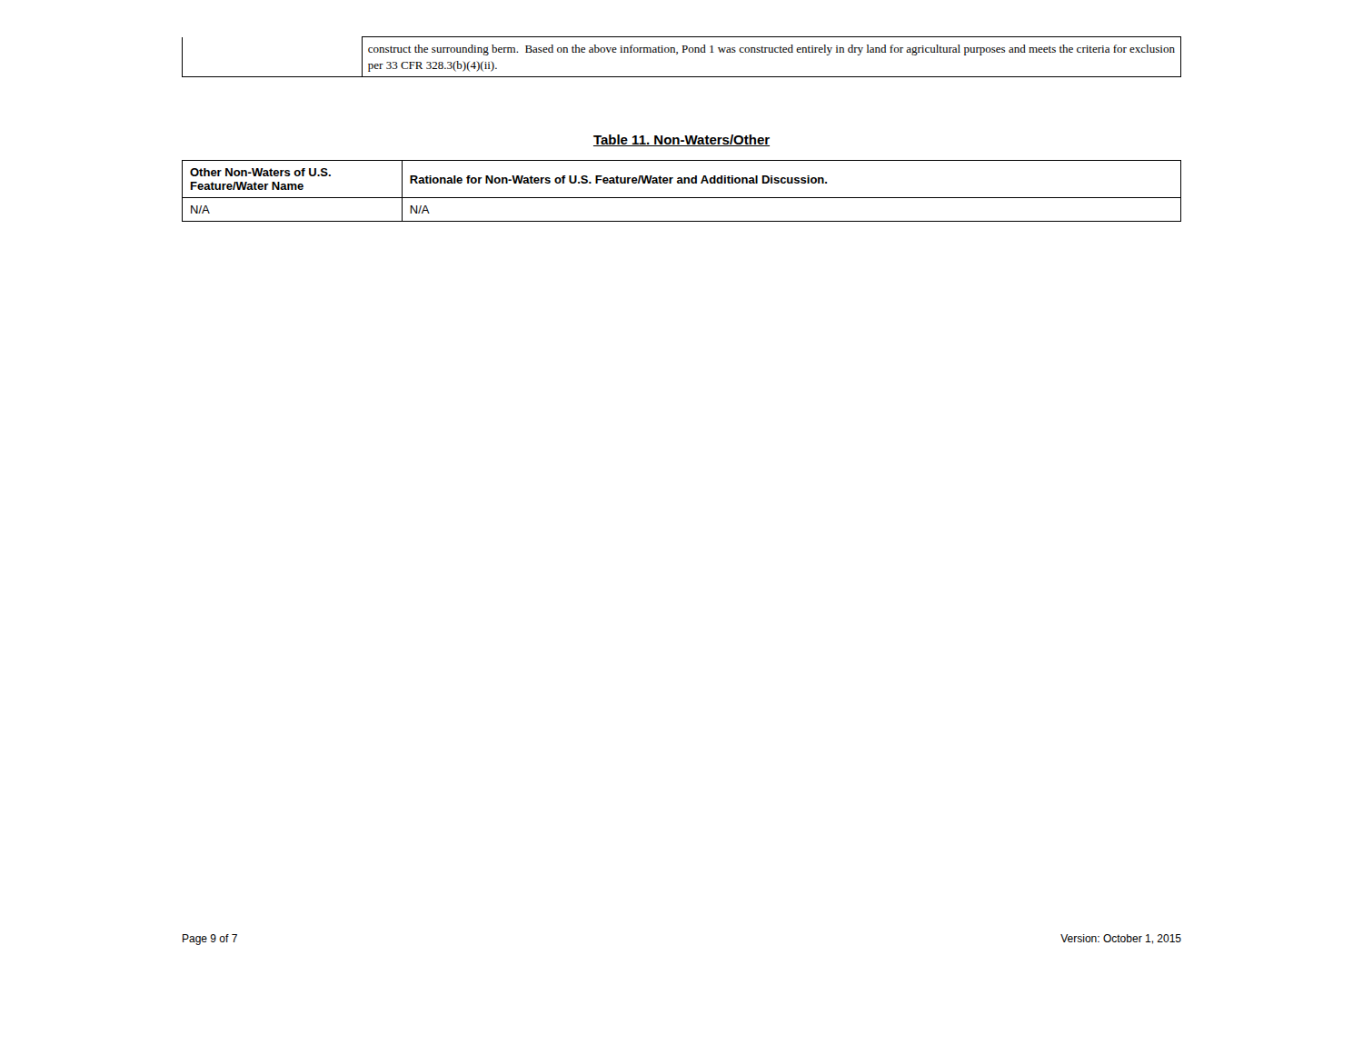| | construct the surrounding berm. Based on the above information, Pond 1 was constructed entirely in dry land for agricultural purposes and meets the criteria for exclusion per 33 CFR 328.3(b)(4)(ii). |
Table 11. Non-Waters/Other
| Other Non-Waters of U.S. Feature/Water Name | Rationale for Non-Waters of U.S. Feature/Water and Additional Discussion. |
| --- | --- |
| N/A | N/A |
Page 9 of 7 Version: October 1, 2015